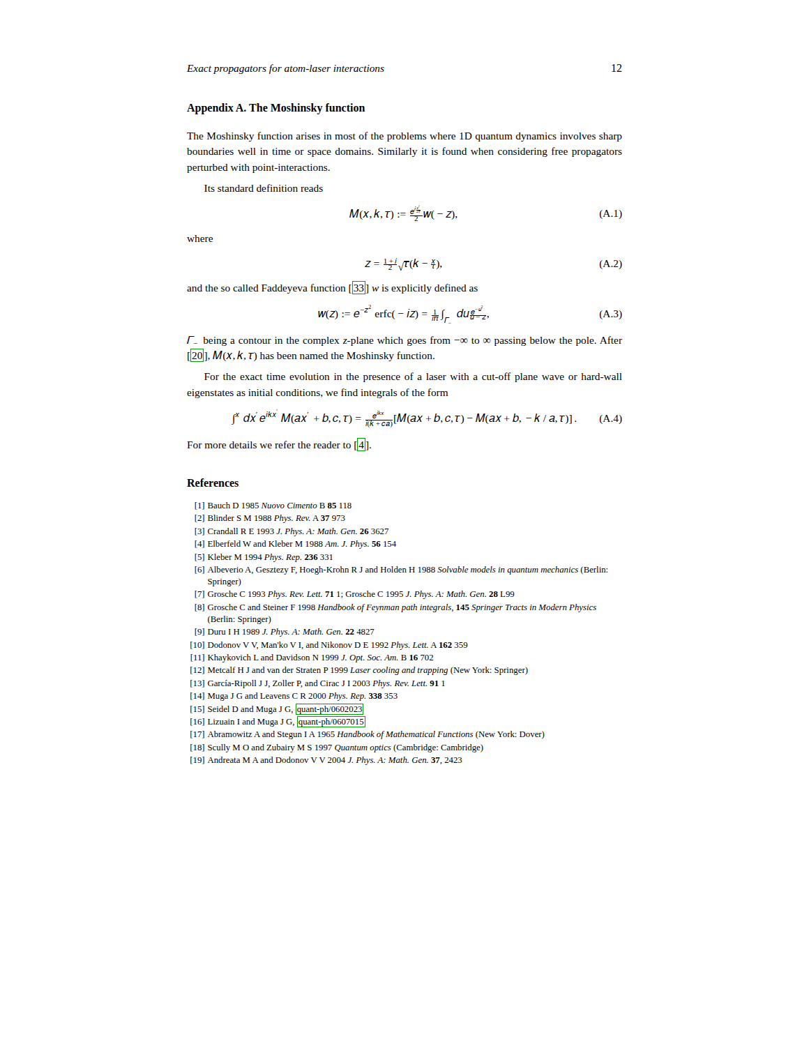Exact propagators for atom-laser interactions 12
Appendix A. The Moshinsky function
The Moshinsky function arises in most of the problems where 1D quantum dynamics involves sharp boundaries well in time or space domains. Similarly it is found when considering free propagators perturbed with point-interactions.
Its standard definition reads
M(x,k,τ) := eix22τ 2 w(−z), (A.1)
where
z= 1+i2 τ ( k−xτ ) , (A.2)
and the so called Faddeyeva function [33] w is explicitly defined as
w(z):= e−z2 erfc(−iz) = 1iπ ∫Γ− du e−u2 u−z , (A.3)
Γ− being a contour in the complex z-plane which goes from −∞ to ∞ passing below the pole. After [20], M(x,k,τ) has been named the Moshinsky function.
For the exact time evolution in the presence of a laser with a cut-off plane wave or hard-wall eigenstates as initial conditions, we find integrals of the form
∫x dx′ eikx′ M(ax′+b,c,τ) = eikx i(k+ca) [ M(ax+b,c,τ) − M(ax+b,−k/a,τ) ] . (A.4)
For more details we refer the reader to [4].
References
[1] Bauch D 1985 Nuovo Cimento B 85 118
[2] Blinder S M 1988 Phys. Rev. A 37 973
[3] Crandall R E 1993 J. Phys. A: Math. Gen. 26 3627
[4] Elberfeld W and Kleber M 1988 Am. J. Phys. 56 154
[5] Kleber M 1994 Phys. Rep. 236 331
[6] Albeverio A, Gesztezy F, Hoegh-Krohn R J and Holden H 1988 Solvable models in quantum mechanics (Berlin: Springer)
[7] Grosche C 1993 Phys. Rev. Lett. 71 1; Grosche C 1995 J. Phys. A: Math. Gen. 28 L99
[8] Grosche C and Steiner F 1998 Handbook of Feynman path integrals, 145 Springer Tracts in Modern Physics (Berlin: Springer)
[9] Duru I H 1989 J. Phys. A: Math. Gen. 22 4827
[10] Dodonov V V, Man'ko V I, and Nikonov D E 1992 Phys. Lett. A 162 359
[11] Khaykovich L and Davidson N 1999 J. Opt. Soc. Am. B 16 702
[12] Metcalf H J and van der Straten P 1999 Laser cooling and trapping (New York: Springer)
[13] García-Ripoll J J, Zoller P, and Cirac J I 2003 Phys. Rev. Lett. 91 1
[14] Muga J G and Leavens C R 2000 Phys. Rep. 338 353
[15] Seidel D and Muga J G, quant-ph/0602023
[16] Lizuain I and Muga J G, quant-ph/0607015
[17] Abramowitz A and Stegun I A 1965 Handbook of Mathematical Functions (New York: Dover)
[18] Scully M O and Zubairy M S 1997 Quantum optics (Cambridge: Cambridge)
[19] Andreata M A and Dodonov V V 2004 J. Phys. A: Math. Gen. 37, 2423